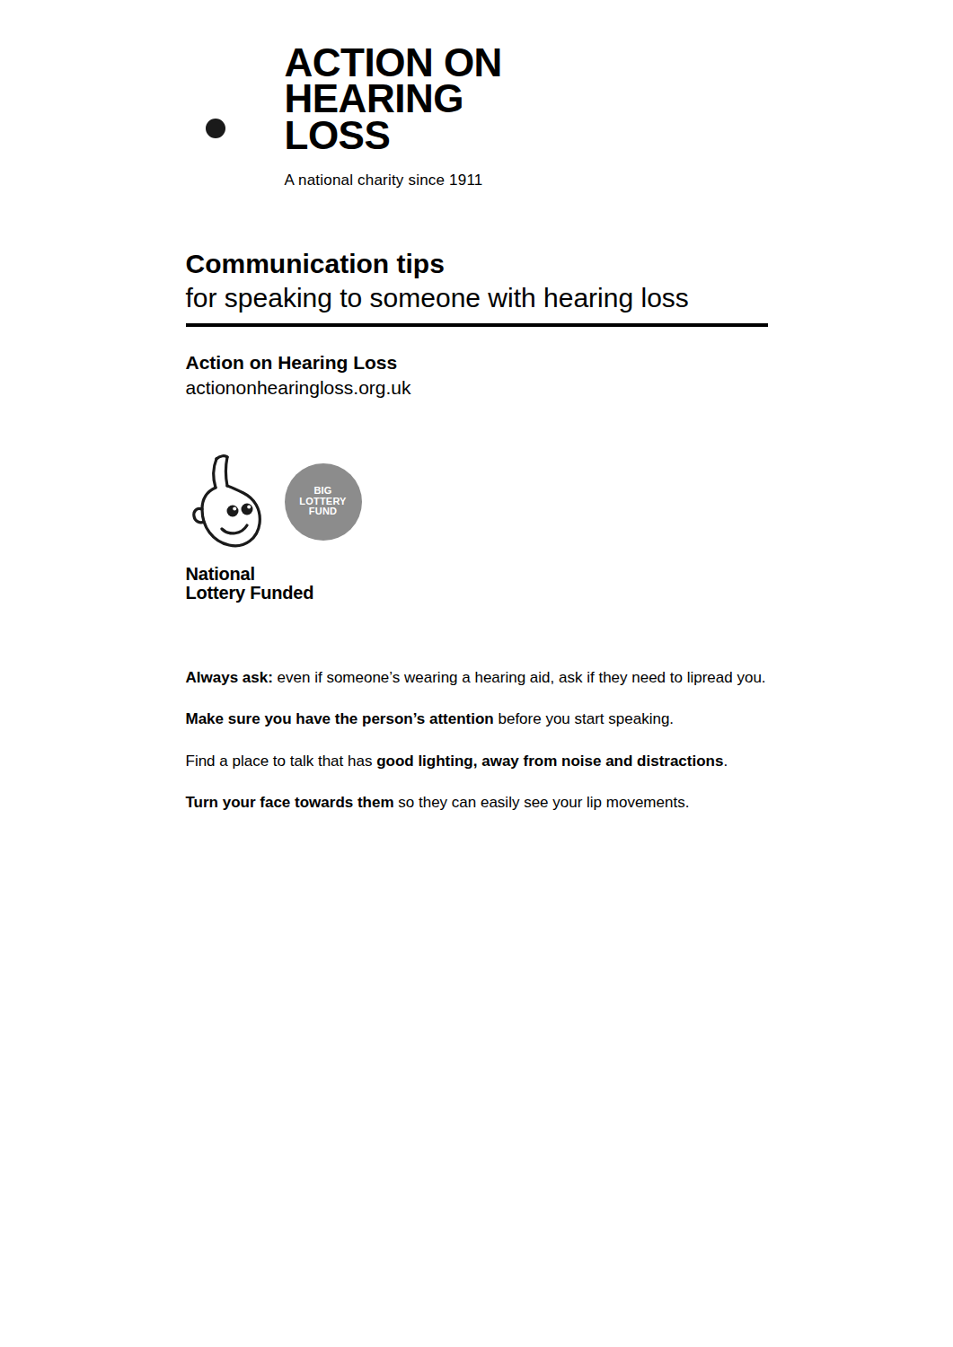Action on Hearing Loss A national charity since 1911
Communication tips for speaking to someone with hearing loss
Action on Hearing Loss actiononhearingloss.org.uk
BIG
LOTTERY
FUND
National Lottery Funded
Always ask: even if someone’s wearing a hearing aid, ask if they need to lipread you.
Make sure you have the person’s attention before you start speaking.
Find a place to talk that has good lighting, away from noise and distractions.
Turn your face towards them so they can easily see your lip movements.